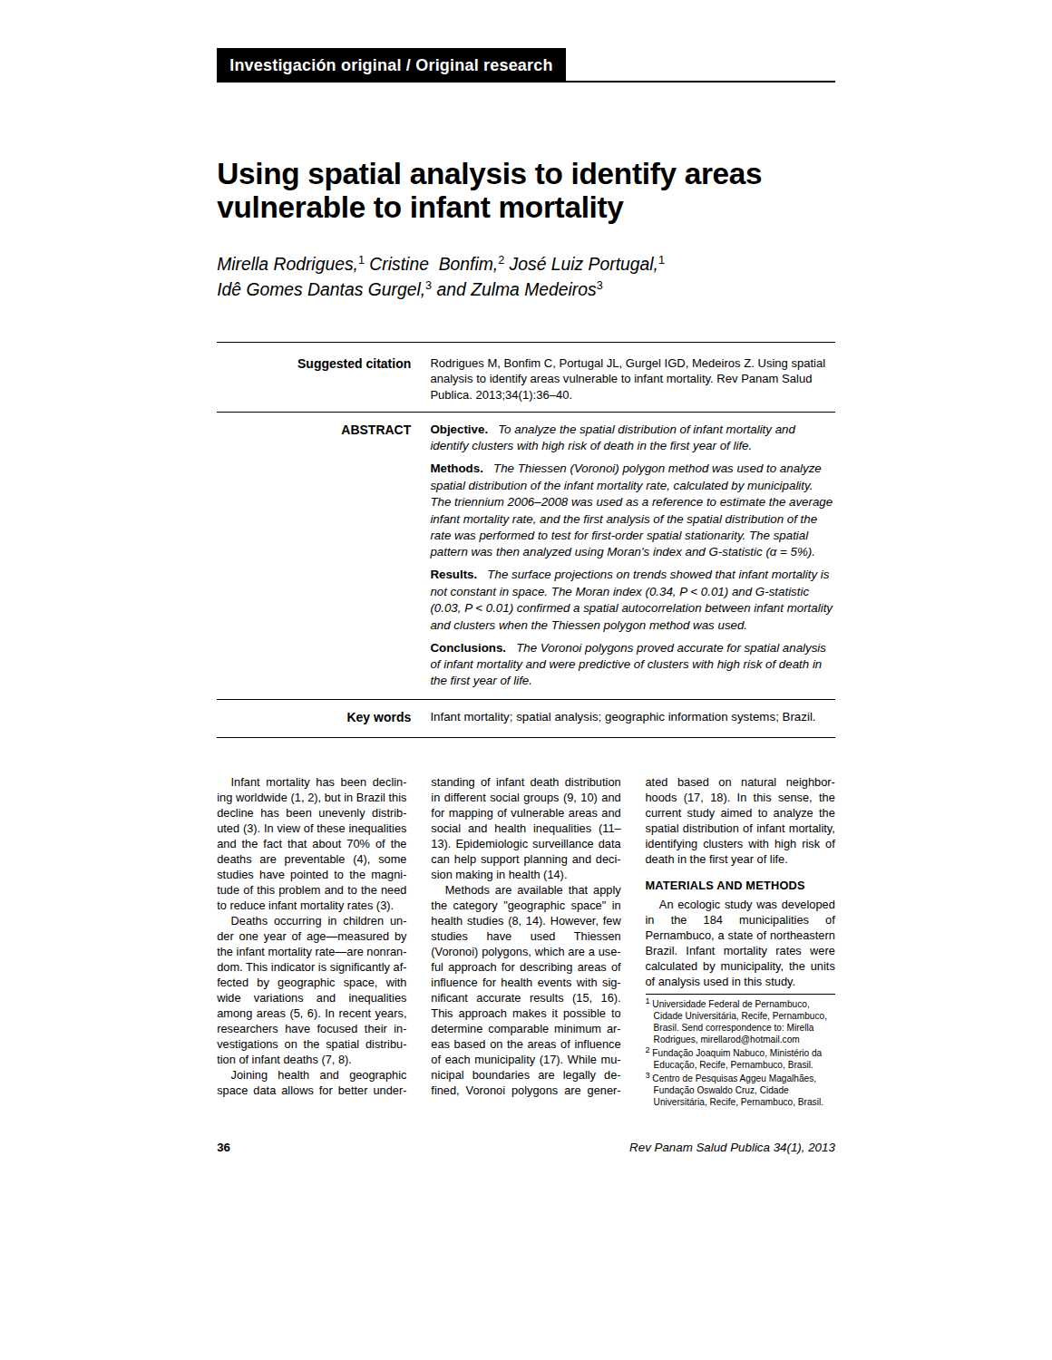Investigación original / Original research
Using spatial analysis to identify areas
vulnerable to infant mortality
Mirella Rodrigues,1 Cristine Bonfim,2 José Luiz Portugal,1
Idê Gomes Dantas Gurgel,3 and Zulma Medeiros3
Suggested citation
Rodrigues M, Bonfim C, Portugal JL, Gurgel IGD, Medeiros Z. Using spatial analysis to identify areas vulnerable to infant mortality. Rev Panam Salud Publica. 2013;34(1):36–40.
ABSTRACT
Objective. To analyze the spatial distribution of infant mortality and identify clusters with high risk of death in the first year of life.
Methods. The Thiessen (Voronoi) polygon method was used to analyze spatial distribution of the infant mortality rate, calculated by municipality. The triennium 2006–2008 was used as a reference to estimate the average infant mortality rate, and the first analysis of the spatial distribution of the rate was performed to test for first-order spatial stationarity. The spatial pattern was then analyzed using Moran's index and G-statistic (α = 5%).
Results. The surface projections on trends showed that infant mortality is not constant in space. The Moran index (0.34, P < 0.01) and G-statistic (0.03, P < 0.01) confirmed a spatial autocorrelation between infant mortality and clusters when the Thiessen polygon method was used.
Conclusions. The Voronoi polygons proved accurate for spatial analysis of infant mortality and were predictive of clusters with high risk of death in the first year of life.
Key words
Infant mortality; spatial analysis; geographic information systems; Brazil.
Infant mortality has been declining worldwide (1, 2), but in Brazil this decline has been unevenly distributed (3). In view of these inequalities and the fact that about 70% of the deaths are preventable (4), some studies have pointed to the magnitude of this problem and to the need to reduce infant mortality rates (3).
Deaths occurring in children under one year of age—measured by the infant mortality rate—are nonrandom. This indicator is significantly affected by geographic space, with wide variations and inequalities among areas (5, 6). In recent years, researchers have focused their investigations on the spatial distribution of infant deaths (7, 8).
Joining health and geographic space data allows for better understanding of infant death distribution in different social groups (9, 10) and for mapping of vulnerable areas and social and health inequalities (11–13). Epidemiologic surveillance data can help support planning and decision making in health (14).
Methods are available that apply the category "geographic space" in health studies (8, 14). However, few studies have used Thiessen (Voronoi) polygons, which are a useful approach for describing areas of influence for health events with significant accurate results (15, 16). This approach makes it possible to determine comparable minimum areas based on the areas of influence of each municipality (17). While municipal boundaries are legally defined, Voronoi polygons are generated based on natural neighborhoods (17, 18). In this sense, the current study aimed to analyze the spatial distribution of infant mortality, identifying clusters with high risk of death in the first year of life.
Materials and methods
An ecologic study was developed in the 184 municipalities of Pernambuco, a state of northeastern Brazil. Infant mortality rates were calculated by municipality, the units of analysis used in this study.
1 Universidade Federal de Pernambuco, Cidade Universitária, Recife, Pernambuco, Brasil. Send correspondence to: Mirella Rodrigues, mirellarod@hotmail.com
2 Fundação Joaquim Nabuco, Ministério da Educação, Recife, Pernambuco, Brasil.
3 Centro de Pesquisas Aggeu Magalhães, Fundação Oswaldo Cruz, Cidade Universitária, Recife, Pernambuco, Brasil.
36
Rev Panam Salud Publica 34(1), 2013